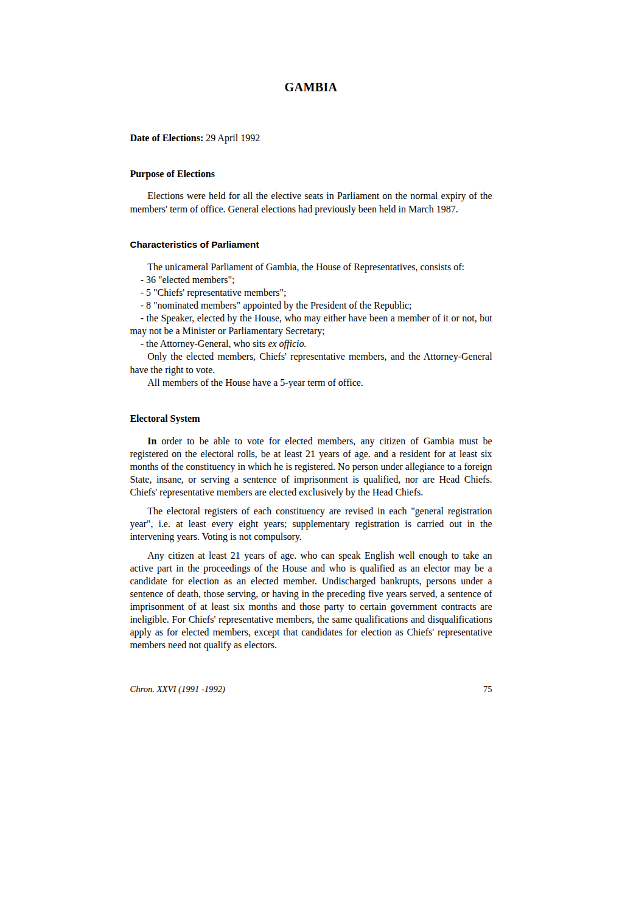GAMBIA
Date of Elections: 29 April 1992
Purpose of Elections
Elections were held for all the elective seats in Parliament on the normal expiry of the members' term of office. General elections had previously been held in March 1987.
Characteristics of Parliament
The unicameral Parliament of Gambia, the House of Representatives, consists of:
- 36 "elected members";
- 5 "Chiefs' representative members";
- 8 "nominated members" appointed by the President of the Republic;
- the Speaker, elected by the House, who may either have been a member of it or not, but may not be a Minister or Parliamentary Secretary;
- the Attorney-General, who sits ex officio.
Only the elected members, Chiefs' representative members, and the Attorney-General have the right to vote.
All members of the House have a 5-year term of office.
Electoral System
In order to be able to vote for elected members, any citizen of Gambia must be registered on the electoral rolls, be at least 21 years of age. and a resident for at least six months of the constituency in which he is registered. No person under allegiance to a foreign State, insane, or serving a sentence of imprisonment is qualified, nor are Head Chiefs. Chiefs' representative members are elected exclusively by the Head Chiefs.
The electoral registers of each constituency are revised in each "general registration year", i.e. at least every eight years; supplementary registration is carried out in the intervening years. Voting is not compulsory.
Any citizen at least 21 years of age. who can speak English well enough to take an active part in the proceedings of the House and who is qualified as an elector may be a candidate for election as an elected member. Undischarged bankrupts, persons under a sentence of death, those serving, or having in the preceding five years served, a sentence of imprisonment of at least six months and those party to certain government contracts are ineligible. For Chiefs' representative members, the same qualifications and disqualifications apply as for elected members, except that candidates for election as Chiefs' representative members need not qualify as electors.
Chron. XXVI (1991 -1992) 75